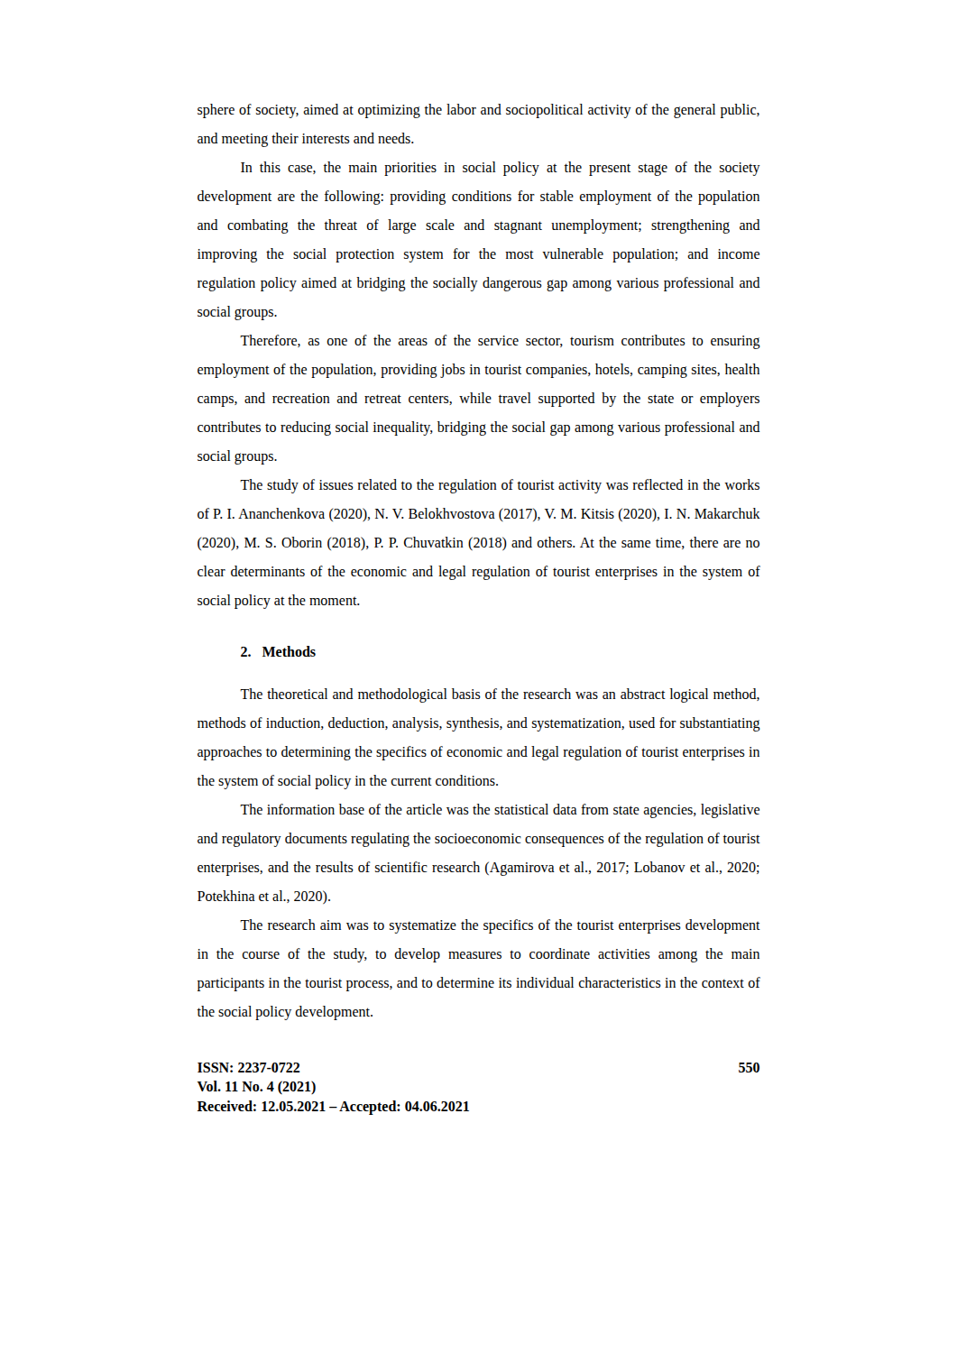sphere of society, aimed at optimizing the labor and sociopolitical activity of the general public, and meeting their interests and needs.
In this case, the main priorities in social policy at the present stage of the society development are the following: providing conditions for stable employment of the population and combating the threat of large scale and stagnant unemployment; strengthening and improving the social protection system for the most vulnerable population; and income regulation policy aimed at bridging the socially dangerous gap among various professional and social groups.
Therefore, as one of the areas of the service sector, tourism contributes to ensuring employment of the population, providing jobs in tourist companies, hotels, camping sites, health camps, and recreation and retreat centers, while travel supported by the state or employers contributes to reducing social inequality, bridging the social gap among various professional and social groups.
The study of issues related to the regulation of tourist activity was reflected in the works of P. I. Ananchenkova (2020), N. V. Belokhvostova (2017), V. M. Kitsis (2020), I. N. Makarchuk (2020), M. S. Oborin (2018), P. P. Chuvatkin (2018) and others. At the same time, there are no clear determinants of the economic and legal regulation of tourist enterprises in the system of social policy at the moment.
2. Methods
The theoretical and methodological basis of the research was an abstract logical method, methods of induction, deduction, analysis, synthesis, and systematization, used for substantiating approaches to determining the specifics of economic and legal regulation of tourist enterprises in the system of social policy in the current conditions.
The information base of the article was the statistical data from state agencies, legislative and regulatory documents regulating the socioeconomic consequences of the regulation of tourist enterprises, and the results of scientific research (Agamirova et al., 2017; Lobanov et al., 2020; Potekhina et al., 2020).
The research aim was to systematize the specifics of the tourist enterprises development in the course of the study, to develop measures to coordinate activities among the main participants in the tourist process, and to determine its individual characteristics in the context of the social policy development.
ISSN: 2237-0722
550
Vol. 11 No. 4 (2021)
Received: 12.05.2021 – Accepted: 04.06.2021